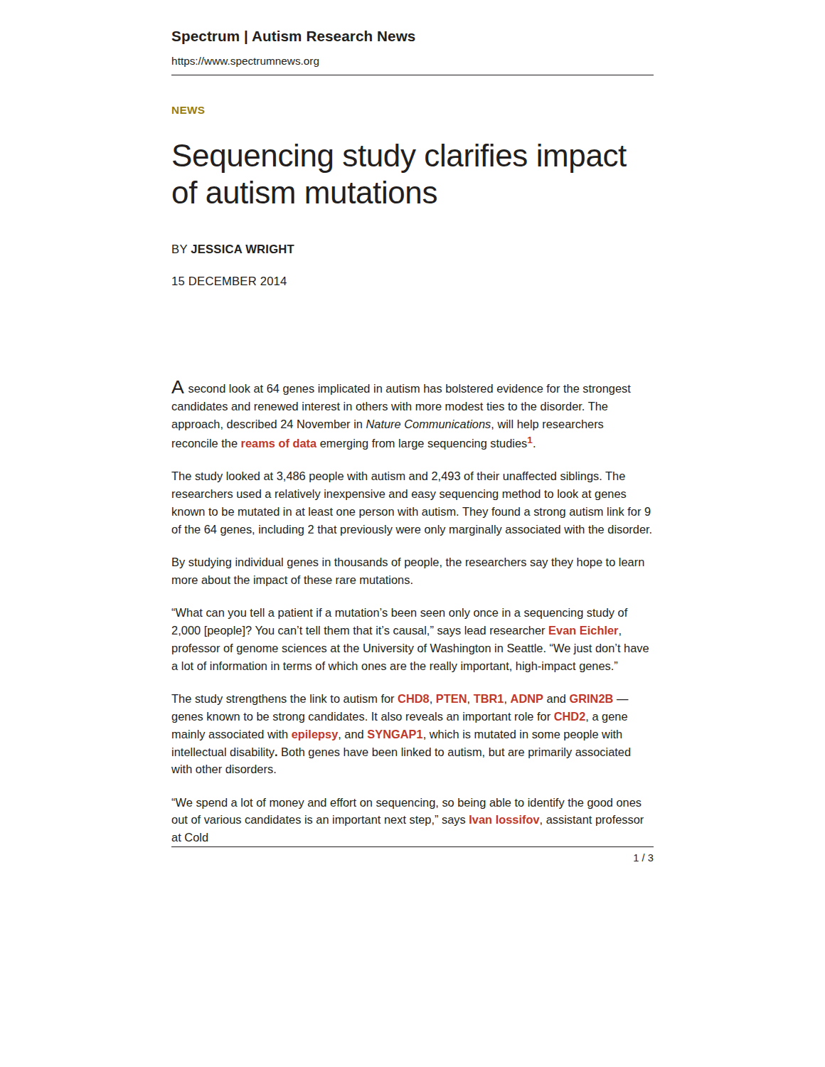Spectrum | Autism Research News
https://www.spectrumnews.org
NEWS
Sequencing study clarifies impact of autism mutations
BY JESSICA WRIGHT
15 DECEMBER 2014
A second look at 64 genes implicated in autism has bolstered evidence for the strongest candidates and renewed interest in others with more modest ties to the disorder. The approach, described 24 November in Nature Communications, will help researchers reconcile the reams of data emerging from large sequencing studies1.
The study looked at 3,486 people with autism and 2,493 of their unaffected siblings. The researchers used a relatively inexpensive and easy sequencing method to look at genes known to be mutated in at least one person with autism. They found a strong autism link for 9 of the 64 genes, including 2 that previously were only marginally associated with the disorder.
By studying individual genes in thousands of people, the researchers say they hope to learn more about the impact of these rare mutations.
“What can you tell a patient if a mutation’s been seen only once in a sequencing study of 2,000 [people]? You can’t tell them that it’s causal,” says lead researcher Evan Eichler, professor of genome sciences at the University of Washington in Seattle. “We just don’t have a lot of information in terms of which ones are the really important, high-impact genes.”
The study strengthens the link to autism for CHD8, PTEN, TBR1, ADNP and GRIN2B — genes known to be strong candidates. It also reveals an important role for CHD2, a gene mainly associated with epilepsy, and SYNGAP1, which is mutated in some people with intellectual disability. Both genes have been linked to autism, but are primarily associated with other disorders.
“We spend a lot of money and effort on sequencing, so being able to identify the good ones out of various candidates is an important next step,” says Ivan Iossifov, assistant professor at Cold
1 / 3